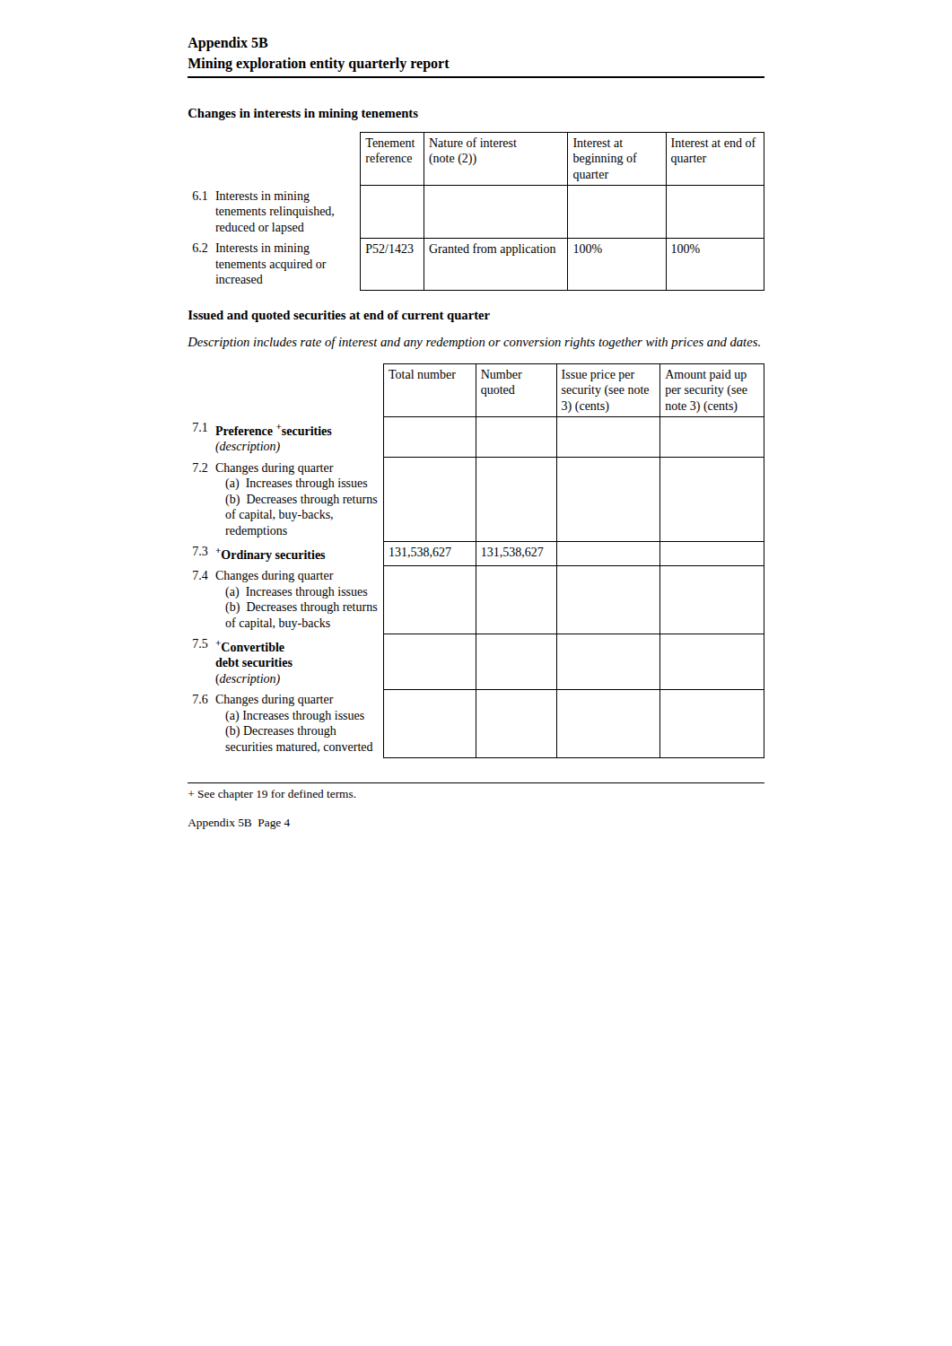Appendix 5B
Mining exploration entity quarterly report
Changes in interests in mining tenements
| | | Tenement reference | Nature of interest (note (2)) | Interest at beginning of quarter | Interest at end of quarter |
| 6.1 | Interests in mining tenements relinquished, reduced or lapsed | | | | |
| 6.2 | Interests in mining tenements acquired or increased | P52/1423 | Granted from application | 100% | 100% |
Issued and quoted securities at end of current quarter
Description includes rate of interest and any redemption or conversion rights together with prices and dates.
| | | Total number | Number quoted | Issue price per security (see note 3) (cents) | Amount paid up per security (see note 3) (cents) |
| 7.1 | Preference + securities (description) | | | | |
| 7.2 | Changes during quarter (a) Increases through issues (b) Decreases through returns of capital, buy-backs, redemptions | | | | |
| 7.3 | + Ordinary securities | 131,538,627 | 131,538,627 | | |
| 7.4 | Changes during quarter (a) Increases through issues (b) Decreases through returns of capital, buy-backs | | | | |
| 7.5 | + Convertible debt securities ( description) | | | | |
| 7.6 | Changes during quarter (a) Increases through issues (b) Decreases through securities matured, converted | | | | |
+ See chapter 19 for defined terms.
Appendix 5B Page 4